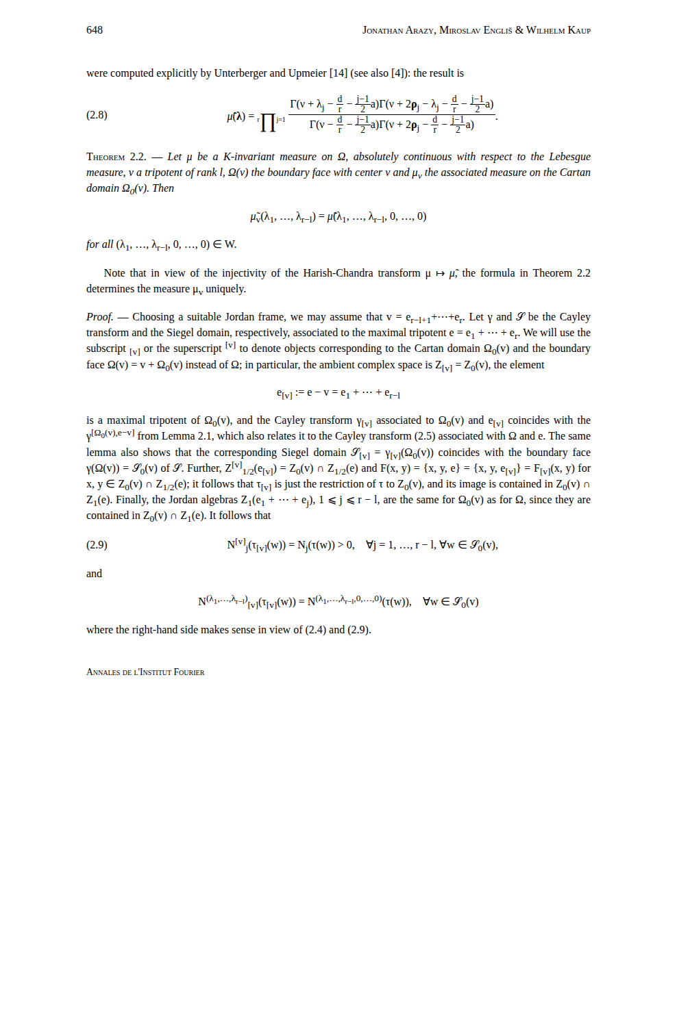648 Jonathan Arazy, Miroslav Engliš & Wilhelm Kaup
were computed explicitly by Unterberger and Upmeier [14] (see also [4]): the result is
(2.8) μ̃(λ) = r∏j=1 Γ(ν + λj − dr − j−12a)Γ(ν + 2ρj − λj − dr − j−12a) Γ(ν − dr − j−12a)Γ(ν + 2ρj − dr − j−12a) .
Theorem 2.2. — Let μ be a K-invariant measure on Ω, absolutely continuous with respect to the Lebesgue measure, v a tripotent of rank l, Ω(v) the boundary face with center v and μv the associated measure on the Cartan domain Ω0(v). Then
μ̃v(λ1, …, λr−l) = μ̃(λ1, …, λr−l, 0, …, 0)
for all (λ1, …, λr−l, 0, …, 0) ∈ W.
Note that in view of the injectivity of the Harish-Chandra transform μ ↦ μ̃, the formula in Theorem 2.2 determines the measure μv uniquely.
Proof. — Choosing a suitable Jordan frame, we may assume that v = er−l+1+⋯+er. Let γ and 𝒮 be the Cayley transform and the Siegel domain, respectively, associated to the maximal tripotent e = e1 + ⋯ + er. We will use the subscript [v] or the superscript [v] to denote objects corresponding to the Cartan domain Ω0(v) and the boundary face Ω(v) = v + Ω0(v) instead of Ω; in particular, the ambient complex space is Z[v] = Z0(v), the element
e[v] := e − v = e1 + ⋯ + er−l
is a maximal tripotent of Ω0(v), and the Cayley transform γ[v] associated to Ω0(v) and e[v] coincides with the γ[Ω0(v),e−v] from Lemma 2.1, which also relates it to the Cayley transform (2.5) associated with Ω and e. The same lemma also shows that the corresponding Siegel domain 𝒮[v] = γ[v](Ω0(v)) coincides with the boundary face γ(Ω(v)) = 𝒮0(v) of 𝒮. Further, Z[v]1/2(e[v]) = Z0(v) ∩ Z1/2(e) and F(x, y) = {x, y, e} = {x, y, e[v]} = F[v](x, y) for x, y ∈ Z0(v) ∩ Z1/2(e); it follows that τ[v] is just the restriction of τ to Z0(v), and its image is contained in Z0(v) ∩ Z1(e). Finally, the Jordan algebras Z1(e1 + ⋯ + ej), 1 ⩽ j ⩽ r − l, are the same for Ω0(v) as for Ω, since they are contained in Z0(v) ∩ Z1(e). It follows that
(2.9) N[v]j(τ[v](w)) = Nj(τ(w)) > 0, ∀j = 1, …, r − l, ∀w ∈ 𝒮0(v),
and
N(λ1,…,λr−l)[v](τ[v](w)) = N(λ1,…,λr−l,0,…,0)(τ(w)), ∀w ∈ 𝒮0(v)
where the right-hand side makes sense in view of (2.4) and (2.9).
Annales de l'Institut Fourier